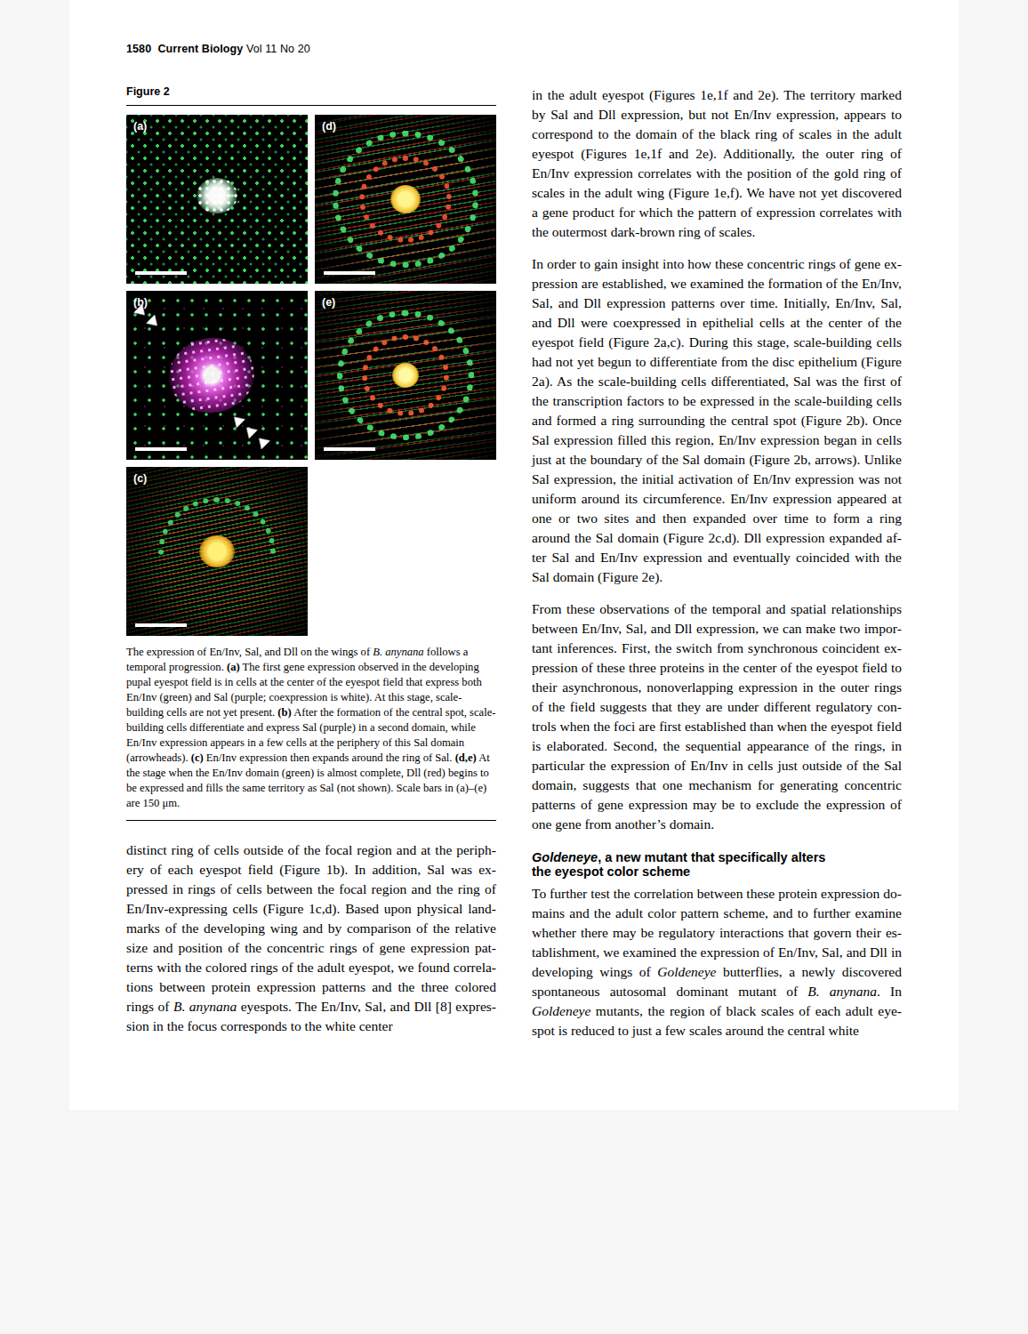1580 Current Biology Vol 11 No 20
Figure 2
(a)
(d)
(b)
(e)
(c)
The expression of En/Inv, Sal, and Dll on the wings of B. anynana follows a temporal progression. (a) The first gene expression observed in the developing pupal eyespot field is in cells at the center of the eyespot field that express both En/Inv (green) and Sal (purple; coexpression is white). At this stage, scale-building cells are not yet present. (b) After the formation of the central spot, scale-building cells differentiate and express Sal (purple) in a second domain, while En/Inv expression appears in a few cells at the periphery of this Sal domain (arrowheads). (c) En/Inv expression then expands around the ring of Sal. (d,e) At the stage when the En/Inv domain (green) is almost complete, Dll (red) begins to be expressed and fills the same territory as Sal (not shown). Scale bars in (a)–(e) are 150 μm.
distinct ring of cells outside of the focal region and at the periphery of each eyespot field (Figure 1b). In addition, Sal was expressed in rings of cells between the focal region and the ring of En/Inv-expressing cells (Figure 1c,d). Based upon physical landmarks of the developing wing and by comparison of the relative size and position of the concentric rings of gene expression patterns with the colored rings of the adult eyespot, we found correlations between protein expression patterns and the three colored rings of B. anynana eyespots. The En/Inv, Sal, and Dll [8] expression in the focus corresponds to the white center
in the adult eyespot (Figures 1e,1f and 2e). The territory marked by Sal and Dll expression, but not En/Inv expression, appears to correspond to the domain of the black ring of scales in the adult eyespot (Figures 1e,1f and 2e). Additionally, the outer ring of En/Inv expression correlates with the position of the gold ring of scales in the adult wing (Figure 1e,f). We have not yet discovered a gene product for which the pattern of expression correlates with the outermost dark-brown ring of scales.
In order to gain insight into how these concentric rings of gene expression are established, we examined the formation of the En/Inv, Sal, and Dll expression patterns over time. Initially, En/Inv, Sal, and Dll were coexpressed in epithelial cells at the center of the eyespot field (Figure 2a,c). During this stage, scale-building cells had not yet begun to differentiate from the disc epithelium (Figure 2a). As the scale-building cells differentiated, Sal was the first of the transcription factors to be expressed in the scale-building cells and formed a ring surrounding the central spot (Figure 2b). Once Sal expression filled this region, En/Inv expression began in cells just at the boundary of the Sal domain (Figure 2b, arrows). Unlike Sal expression, the initial activation of En/Inv expression was not uniform around its circumference. En/Inv expression appeared at one or two sites and then expanded over time to form a ring around the Sal domain (Figure 2c,d). Dll expression expanded after Sal and En/Inv expression and eventually coincided with the Sal domain (Figure 2e).
From these observations of the temporal and spatial relationships between En/Inv, Sal, and Dll expression, we can make two important inferences. First, the switch from synchronous coincident expression of these three proteins in the center of the eyespot field to their asynchronous, nonoverlapping expression in the outer rings of the field suggests that they are under different regulatory controls when the foci are first established than when the eyespot field is elaborated. Second, the sequential appearance of the rings, in particular the expression of En/Inv in cells just outside of the Sal domain, suggests that one mechanism for generating concentric patterns of gene expression may be to exclude the expression of one gene from another’s domain.
Goldeneye, a new mutant that specifically alters
the eyespot color scheme
To further test the correlation between these protein expression domains and the adult color pattern scheme, and to further examine whether there may be regulatory interactions that govern their establishment, we examined the expression of En/Inv, Sal, and Dll in developing wings of Goldeneye butterflies, a newly discovered spontaneous autosomal dominant mutant of B. anynana. In Goldeneye mutants, the region of black scales of each adult eyespot is reduced to just a few scales around the central white